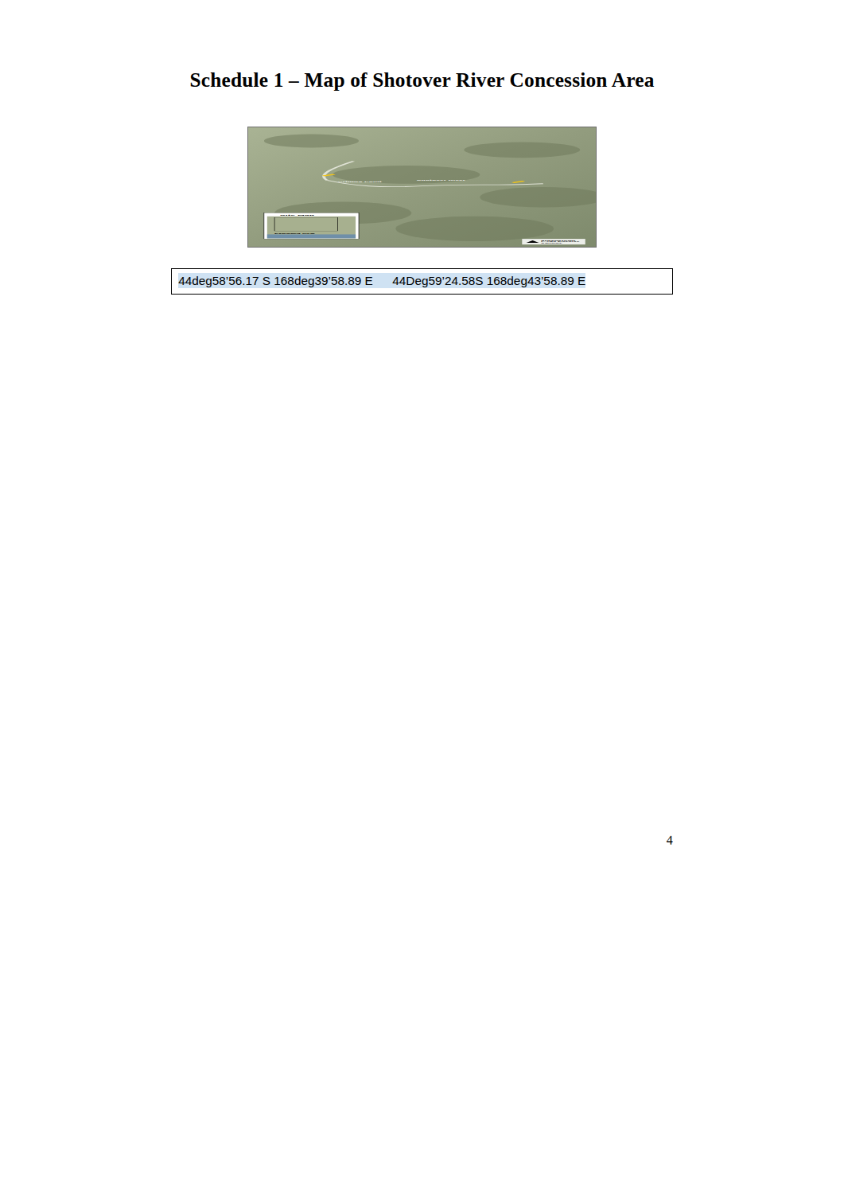Schedule 1 – Map of Shotover River Concession Area
44deg58’56.17 S 168deg39’58.89 E 44Deg59’24.58S 168deg43’58.89 E
4